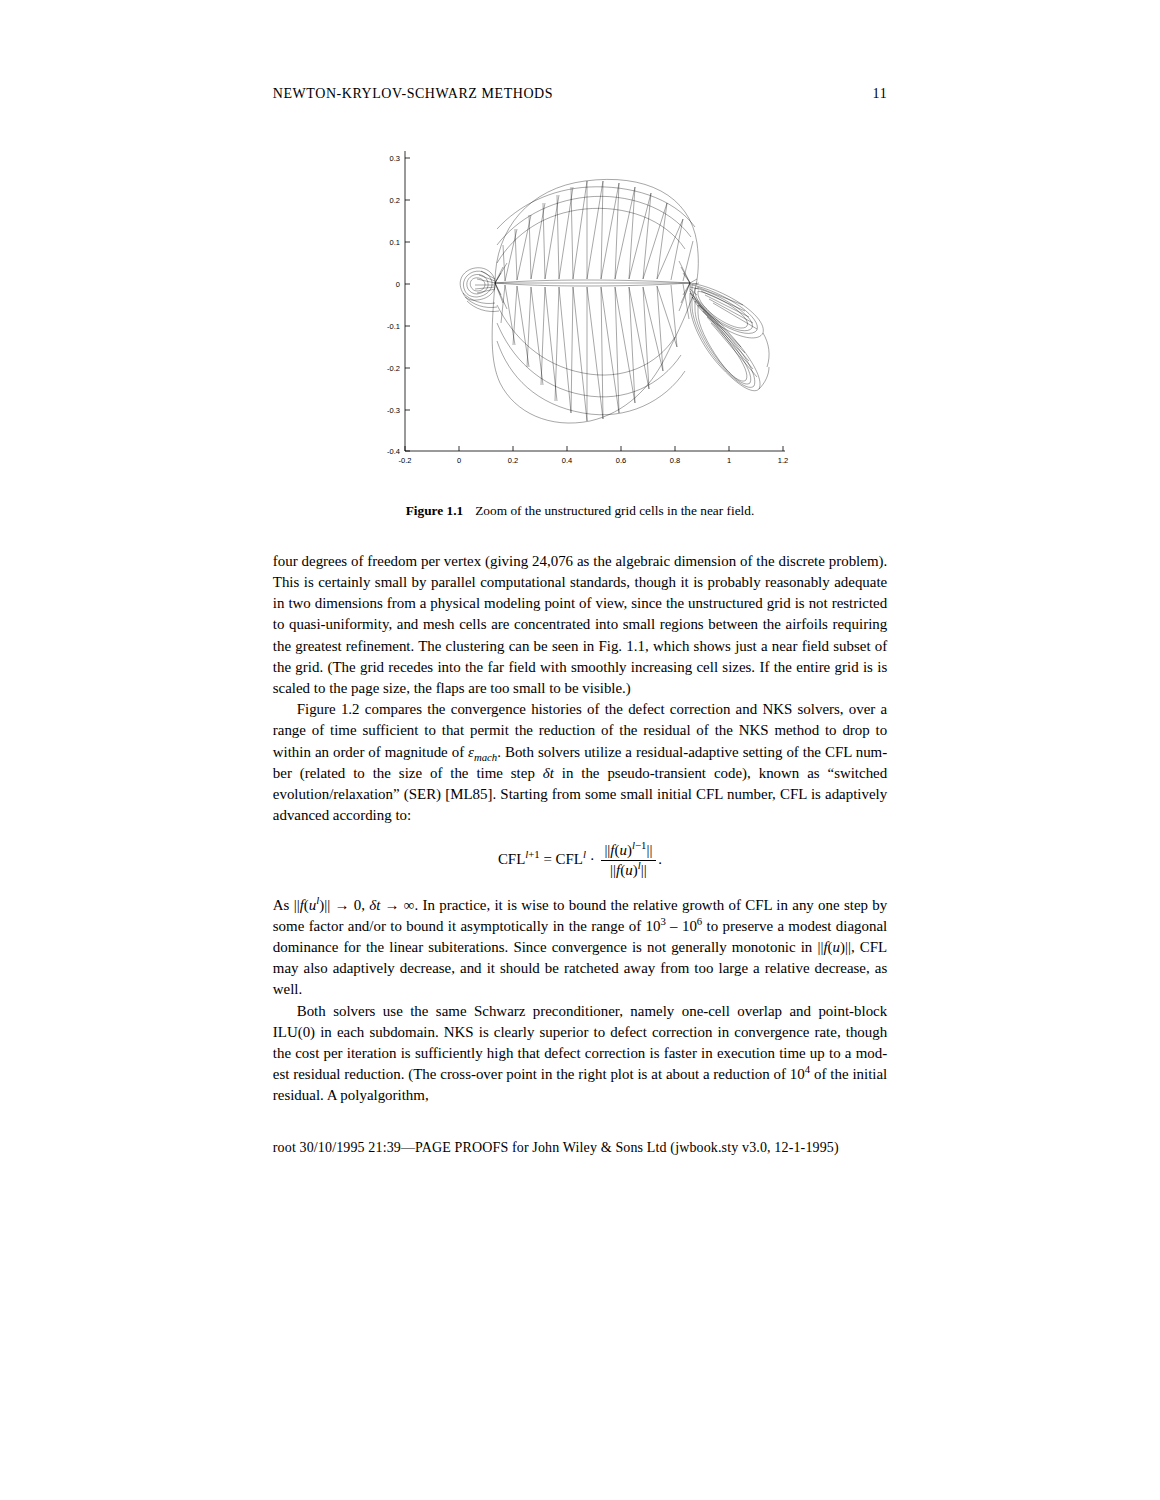Newton-Krylov-Schwarz Methods 11
0.3 0.2 0.1 0 -0.1 -0.2 -0.3 -0.4 -0.2 0 0.2 0.4 0.6 0.8 1 1.2
Figure 1.1 Zoom of the unstructured grid cells in the near field.
four degrees of freedom per vertex (giving 24,076 as the algebraic dimension of the discrete problem). This is certainly small by parallel computational standards, though it is probably reasonably adequate in two dimensions from a physical modeling point of view, since the unstructured grid is not restricted to quasi-uniformity, and mesh cells are concentrated into small regions between the airfoils requiring the greatest refinement. The clustering can be seen in Fig. 1.1, which shows just a near field subset of the grid. (The grid recedes into the far field with smoothly increasing cell sizes. If the entire grid is is scaled to the page size, the flaps are too small to be visible.)
Figure 1.2 compares the convergence histories of the defect correction and NKS solvers, over a range of time sufficient to that permit the reduction of the residual of the NKS method to drop to within an order of magnitude of εmach. Both solvers utilize a residual-adaptive setting of the CFL number (related to the size of the time step δt in the pseudo-transient code), known as “switched evolution/relaxation” (SER) [ML85]. Starting from some small initial CFL number, CFL is adaptively advanced according to:
CFLl+1 = CFLl · ||f(u)l−1|| ||f(u)l|| .
As ||f(ul)|| → 0, δt → ∞. In practice, it is wise to bound the relative growth of CFL in any one step by some factor and/or to bound it asymptotically in the range of 103 – 106 to preserve a modest diagonal dominance for the linear subiterations. Since convergence is not generally monotonic in ||f(u)||, CFL may also adaptively decrease, and it should be ratcheted away from too large a relative decrease, as well.
Both solvers use the same Schwarz preconditioner, namely one-cell overlap and point-block ILU(0) in each subdomain. NKS is clearly superior to defect correction in convergence rate, though the cost per iteration is sufficiently high that defect correction is faster in execution time up to a modest residual reduction. (The cross-over point in the right plot is at about a reduction of 104 of the initial residual. A polyalgorithm,
root 30/10/1995 21:39—PAGE PROOFS for John Wiley & Sons Ltd (jwbook.sty v3.0, 12-1-1995)